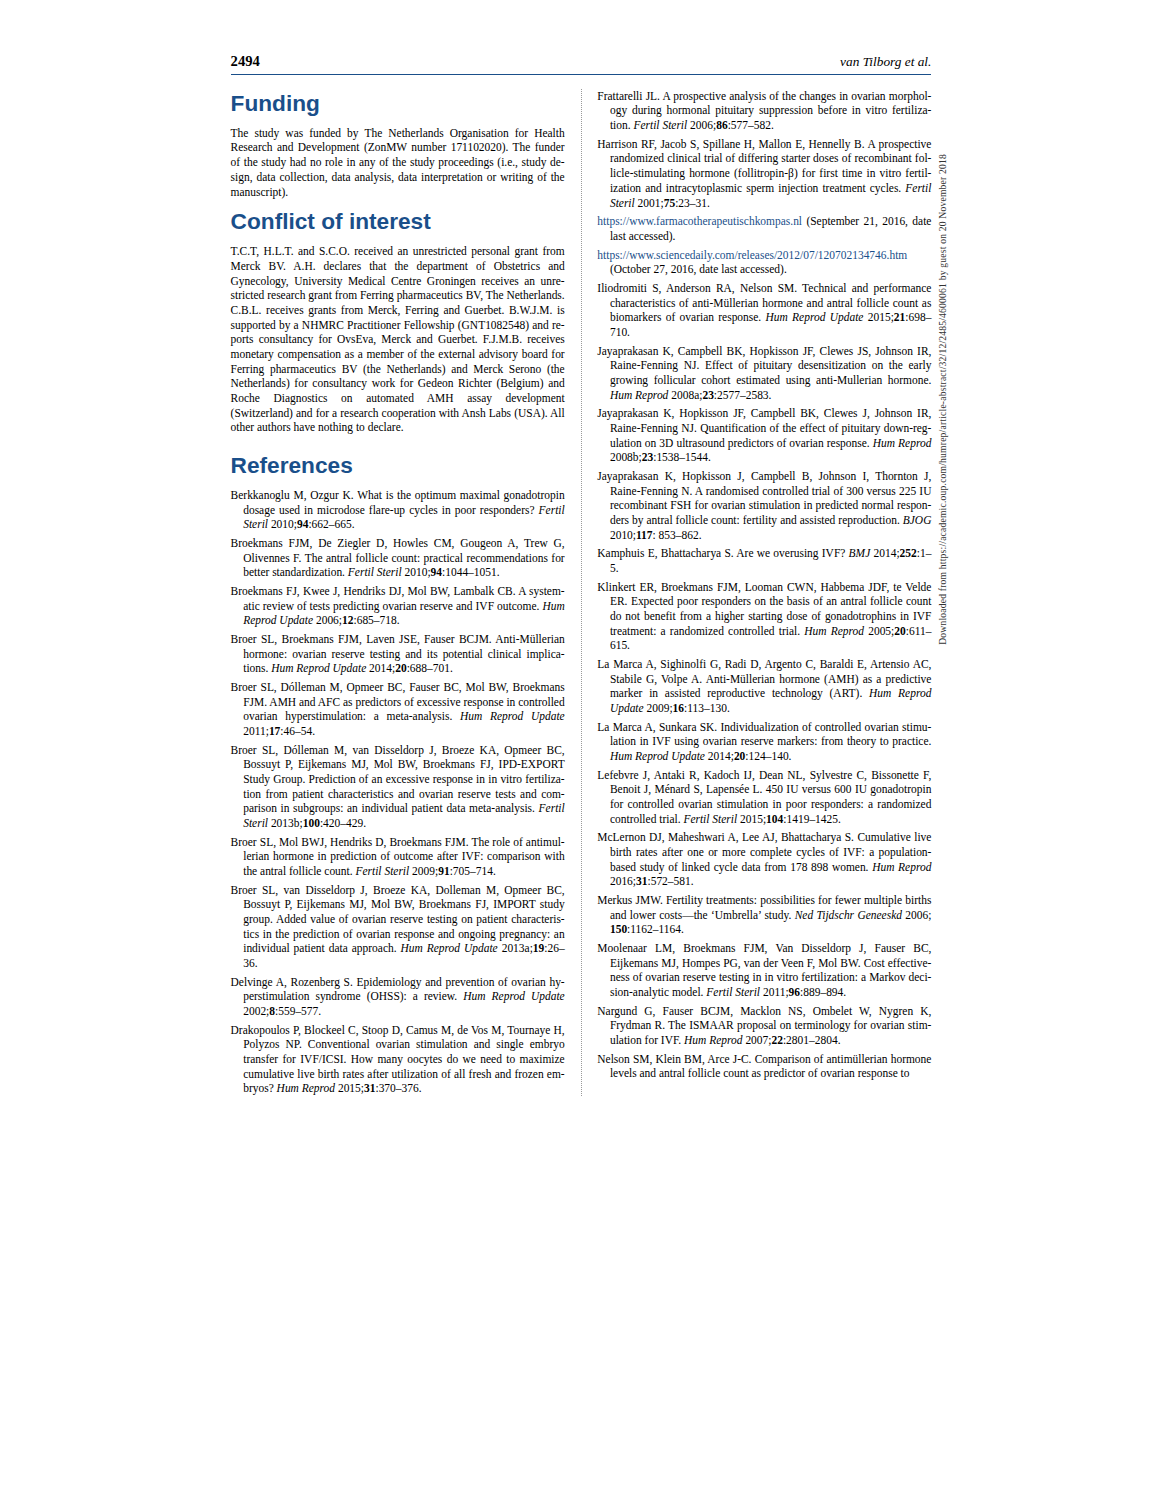2494 van Tilborg et al.
Downloaded from https://academic.oup.com/humrep/article-abstract/32/12/2485/4600061 by guest on 20 November 2018
Funding
The study was funded by The Netherlands Organisation for Health Research and Development (ZonMW number 171102020). The funder of the study had no role in any of the study proceedings (i.e., study design, data collection, data analysis, data interpretation or writing of the manuscript).
Conflict of interest
T.C.T, H.L.T. and S.C.O. received an unrestricted personal grant from Merck BV. A.H. declares that the department of Obstetrics and Gynecology, University Medical Centre Groningen receives an unrestricted research grant from Ferring pharmaceutics BV, The Netherlands. C.B.L. receives grants from Merck, Ferring and Guerbet. B.W.J.M. is supported by a NHMRC Practitioner Fellowship (GNT1082548) and reports consultancy for OvsEva, Merck and Guerbet. F.J.M.B. receives monetary compensation as a member of the external advisory board for Ferring pharmaceutics BV (the Netherlands) and Merck Serono (the Netherlands) for consultancy work for Gedeon Richter (Belgium) and Roche Diagnostics on automated AMH assay development (Switzerland) and for a research cooperation with Ansh Labs (USA). All other authors have nothing to declare.
References
Berkkanoglu M, Ozgur K. What is the optimum maximal gonadotropin dosage used in microdose flare-up cycles in poor responders? Fertil Steril 2010;94:662–665.
Broekmans FJM, De Ziegler D, Howles CM, Gougeon A, Trew G, Olivennes F. The antral follicle count: practical recommendations for better standardization. Fertil Steril 2010;94:1044–1051.
Broekmans FJ, Kwee J, Hendriks DJ, Mol BW, Lambalk CB. A systematic review of tests predicting ovarian reserve and IVF outcome. Hum Reprod Update 2006;12:685–718.
Broer SL, Broekmans FJM, Laven JSE, Fauser BCJM. Anti-Müllerian hormone: ovarian reserve testing and its potential clinical implications. Hum Reprod Update 2014;20:688–701.
Broer SL, Dólleman M, Opmeer BC, Fauser BC, Mol BW, Broekmans FJM. AMH and AFC as predictors of excessive response in controlled ovarian hyperstimulation: a meta-analysis. Hum Reprod Update 2011;17:46–54.
Broer SL, Dólleman M, van Disseldorp J, Broeze KA, Opmeer BC, Bossuyt P, Eijkemans MJ, Mol BW, Broekmans FJ, IPD-EXPORT Study Group. Prediction of an excessive response in in vitro fertilization from patient characteristics and ovarian reserve tests and comparison in subgroups: an individual patient data meta-analysis. Fertil Steril 2013b;100:420–429.
Broer SL, Mol BWJ, Hendriks D, Broekmans FJM. The role of antimullerian hormone in prediction of outcome after IVF: comparison with the antral follicle count. Fertil Steril 2009;91:705–714.
Broer SL, van Disseldorp J, Broeze KA, Dolleman M, Opmeer BC, Bossuyt P, Eijkemans MJ, Mol BW, Broekmans FJ, IMPORT study group. Added value of ovarian reserve testing on patient characteristics in the prediction of ovarian response and ongoing pregnancy: an individual patient data approach. Hum Reprod Update 2013a;19:26–36.
Delvinge A, Rozenberg S. Epidemiology and prevention of ovarian hyperstimulation syndrome (OHSS): a review. Hum Reprod Update 2002;8:559–577.
Drakopoulos P, Blockeel C, Stoop D, Camus M, de Vos M, Tournaye H, Polyzos NP. Conventional ovarian stimulation and single embryo transfer for IVF/ICSI. How many oocytes do we need to maximize cumulative live birth rates after utilization of all fresh and frozen embryos? Hum Reprod 2015;31:370–376.
Frattarelli JL. A prospective analysis of the changes in ovarian morphology during hormonal pituitary suppression before in vitro fertilization. Fertil Steril 2006;86:577–582.
Harrison RF, Jacob S, Spillane H, Mallon E, Hennelly B. A prospective randomized clinical trial of differing starter doses of recombinant follicle-stimulating hormone (follitropin-β) for first time in vitro fertilization and intracytoplasmic sperm injection treatment cycles. Fertil Steril 2001;75:23–31.
https://www.farmacotherapeutischkompas.nl (September 21, 2016, date last accessed).
https://www.sciencedaily.com/releases/2012/07/120702134746.htm (October 27, 2016, date last accessed).
Iliodromiti S, Anderson RA, Nelson SM. Technical and performance characteristics of anti-Müllerian hormone and antral follicle count as biomarkers of ovarian response. Hum Reprod Update 2015;21:698–710.
Jayaprakasan K, Campbell BK, Hopkisson JF, Clewes JS, Johnson IR, Raine-Fenning NJ. Effect of pituitary desensitization on the early growing follicular cohort estimated using anti-Mullerian hormone. Hum Reprod 2008a;23:2577–2583.
Jayaprakasan K, Hopkisson JF, Campbell BK, Clewes J, Johnson IR, Raine-Fenning NJ. Quantification of the effect of pituitary down-regulation on 3D ultrasound predictors of ovarian response. Hum Reprod 2008b;23:1538–1544.
Jayaprakasan K, Hopkisson J, Campbell B, Johnson I, Thornton J, Raine-Fenning N. A randomised controlled trial of 300 versus 225 IU recombinant FSH for ovarian stimulation in predicted normal responders by antral follicle count: fertility and assisted reproduction. BJOG 2010;117: 853–862.
Kamphuis E, Bhattacharya S. Are we overusing IVF? BMJ 2014;252:1–5.
Klinkert ER, Broekmans FJM, Looman CWN, Habbema JDF, te Velde ER. Expected poor responders on the basis of an antral follicle count do not benefit from a higher starting dose of gonadotrophins in IVF treatment: a randomized controlled trial. Hum Reprod 2005;20:611–615.
La Marca A, Sighinolfi G, Radi D, Argento C, Baraldi E, Artensio AC, Stabile G, Volpe A. Anti-Müllerian hormone (AMH) as a predictive marker in assisted reproductive technology (ART). Hum Reprod Update 2009;16:113–130.
La Marca A, Sunkara SK. Individualization of controlled ovarian stimulation in IVF using ovarian reserve markers: from theory to practice. Hum Reprod Update 2014;20:124–140.
Lefebvre J, Antaki R, Kadoch IJ, Dean NL, Sylvestre C, Bissonette F, Benoit J, Ménard S, Lapensée L. 450 IU versus 600 IU gonadotropin for controlled ovarian stimulation in poor responders: a randomized controlled trial. Fertil Steril 2015;104:1419–1425.
McLernon DJ, Maheshwari A, Lee AJ, Bhattacharya S. Cumulative live birth rates after one or more complete cycles of IVF: a population-based study of linked cycle data from 178 898 women. Hum Reprod 2016;31:572–581.
Merkus JMW. Fertility treatments: possibilities for fewer multiple births and lower costs—the ‘Umbrella’ study. Ned Tijdschr Geneeskd 2006; 150:1162–1164.
Moolenaar LM, Broekmans FJM, Van Disseldorp J, Fauser BC, Eijkemans MJ, Hompes PG, van der Veen F, Mol BW. Cost effectiveness of ovarian reserve testing in in vitro fertilization: a Markov decision-analytic model. Fertil Steril 2011;96:889–894.
Nargund G, Fauser BCJM, Macklon NS, Ombelet W, Nygren K, Frydman R. The ISMAAR proposal on terminology for ovarian stimulation for IVF. Hum Reprod 2007;22:2801–2804.
Nelson SM, Klein BM, Arce J-C. Comparison of antimüllerian hormone levels and antral follicle count as predictor of ovarian response to